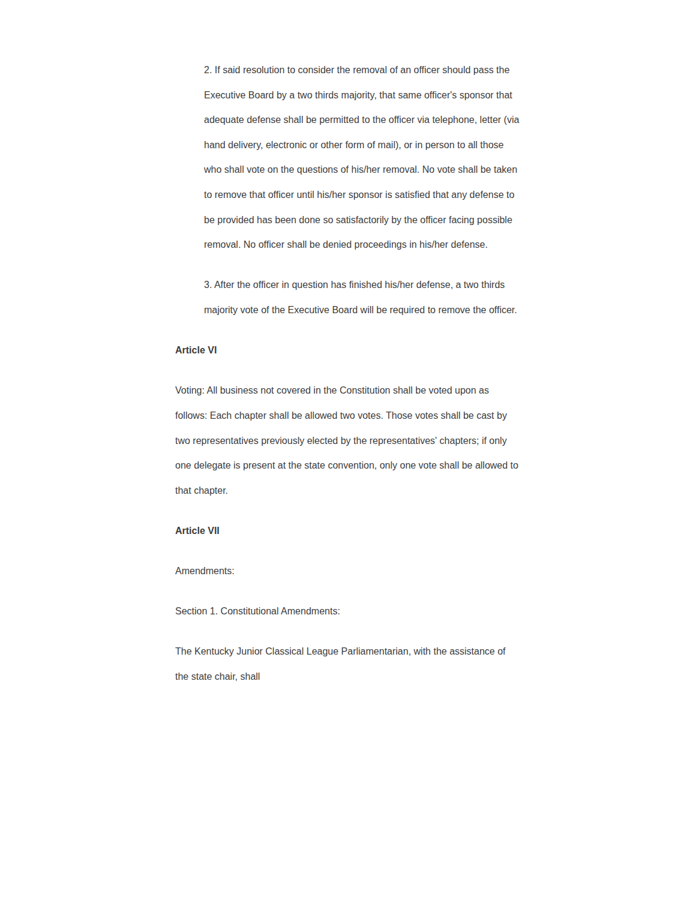2. If said resolution to consider the removal of an officer should pass the Executive Board by a two thirds majority, that same officer's sponsor that adequate defense shall be permitted to the officer via telephone, letter (via hand delivery, electronic or other form of mail), or in person to all those who shall vote on the questions of his/her removal. No vote shall be taken to remove that officer until his/her sponsor is satisfied that any defense to be provided has been done so satisfactorily by the officer facing possible removal. No officer shall be denied proceedings in his/her defense.
3. After the officer in question has finished his/her defense, a two thirds majority vote of the Executive Board will be required to remove the officer.
Article VI
Voting: All business not covered in the Constitution shall be voted upon as follows: Each chapter shall be allowed two votes. Those votes shall be cast by two representatives previously elected by the representatives' chapters; if only one delegate is present at the state convention, only one vote shall be allowed to that chapter.
Article VII
Amendments:
Section 1. Constitutional Amendments:
The Kentucky Junior Classical League Parliamentarian, with the assistance of the state chair, shall